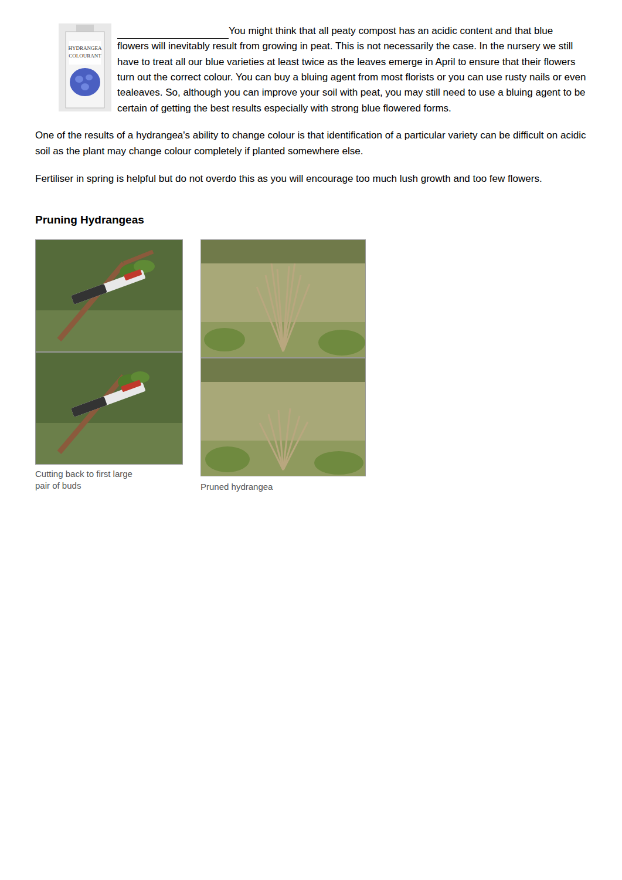You might think that all peaty compost has an acidic content and that blue flowers will inevitably result from growing in peat. This is not necessarily the case. In the nursery we still have to treat all our blue varieties at least twice as the leaves emerge in April to ensure that their flowers turn out the correct colour. You can buy a bluing agent from most florists or you can use rusty nails or even tealeaves. So, although you can improve your soil with peat, you may still need to use a bluing agent to be certain of getting the best results especially with strong blue flowered forms.
One of the results of a hydrangea's ability to change colour is that identification of a particular variety can be difficult on acidic soil as the plant may change colour completely if planted somewhere else.
Fertiliser in spring is helpful but do not overdo this as you will encourage too much lush growth and too few flowers.
Pruning Hydrangeas
Cutting back to first large
pair of buds
Pruned hydrangea